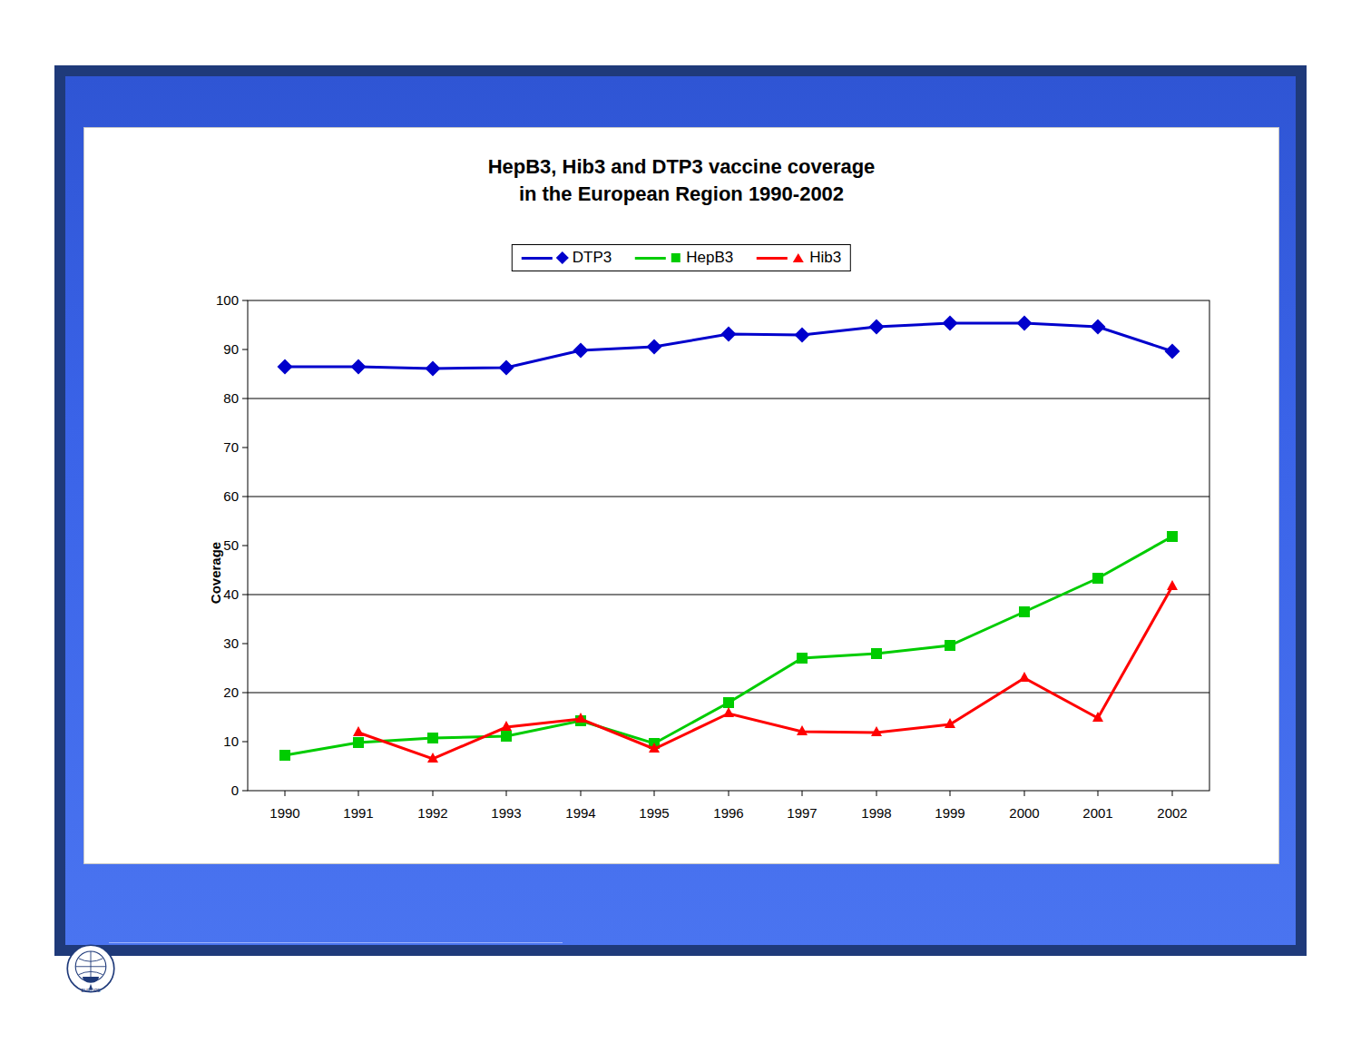HepB3, Hib3 and DTP3 vaccine coverage
in the European Region 1990-2002
DTP3
HepB3
Hib3
Coverage
0 10 20 30 40 50 60 70 80 90 100 1990 1991 1992 1993 1994 1995 1996 1997 1998 1999 2000 2001 2002
EUROPE
WHO Regional Office for Europe